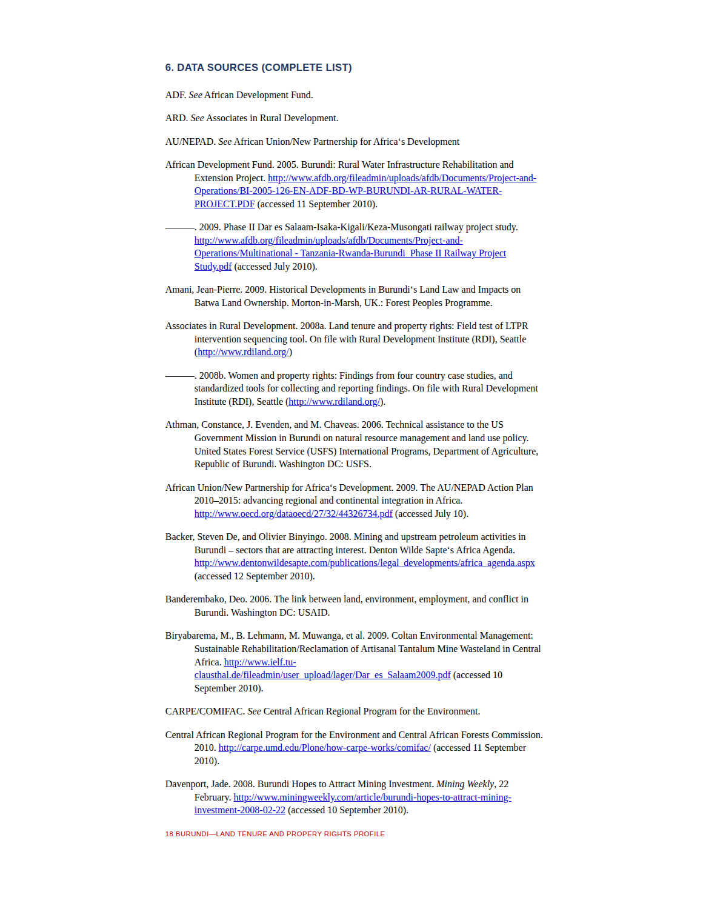6. DATA SOURCES (COMPLETE LIST)
ADF. See African Development Fund.
ARD. See Associates in Rural Development.
AU/NEPAD. See African Union/New Partnership for Africa‘s Development
African Development Fund. 2005. Burundi: Rural Water Infrastructure Rehabilitation and Extension Project. http://www.afdb.org/fileadmin/uploads/afdb/Documents/Project-and-Operations/BI-2005-126-EN-ADF-BD-WP-BURUNDI-AR-RURAL-WATER-PROJECT.PDF (accessed 11 September 2010).
———. 2009. Phase II Dar es Salaam-Isaka-Kigali/Keza-Musongati railway project study. http://www.afdb.org/fileadmin/uploads/afdb/Documents/Project-and-Operations/Multinational - Tanzania-Rwanda-Burundi_Phase II Railway Project Study.pdf (accessed July 2010).
Amani, Jean-Pierre. 2009. Historical Developments in Burundi‘s Land Law and Impacts on Batwa Land Ownership. Morton-in-Marsh, UK.: Forest Peoples Programme.
Associates in Rural Development. 2008a. Land tenure and property rights: Field test of LTPR intervention sequencing tool. On file with Rural Development Institute (RDI), Seattle (http://www.rdiland.org/)
———. 2008b. Women and property rights: Findings from four country case studies, and standardized tools for collecting and reporting findings. On file with Rural Development Institute (RDI), Seattle (http://www.rdiland.org/).
Athman, Constance, J. Evenden, and M. Chaveas. 2006. Technical assistance to the US Government Mission in Burundi on natural resource management and land use policy. United States Forest Service (USFS) International Programs, Department of Agriculture, Republic of Burundi. Washington DC: USFS.
African Union/New Partnership for Africa‘s Development. 2009. The AU/NEPAD Action Plan 2010–2015: advancing regional and continental integration in Africa. http://www.oecd.org/dataoecd/27/32/44326734.pdf (accessed July 10).
Backer, Steven De, and Olivier Binyingo. 2008. Mining and upstream petroleum activities in Burundi – sectors that are attracting interest. Denton Wilde Sapte‘s Africa Agenda. http://www.dentonwildesapte.com/publications/legal_developments/africa_agenda.aspx (accessed 12 September 2010).
Banderembako, Deo. 2006. The link between land, environment, employment, and conflict in Burundi. Washington DC: USAID.
Biryabarema, M., B. Lehmann, M. Muwanga, et al. 2009. Coltan Environmental Management: Sustainable Rehabilitation/Reclamation of Artisanal Tantalum Mine Wasteland in Central Africa. http://www.ielf.tu-clausthal.de/fileadmin/user_upload/lager/Dar_es_Salaam2009.pdf (accessed 10 September 2010).
CARPE/COMIFAC. See Central African Regional Program for the Environment.
Central African Regional Program for the Environment and Central African Forests Commission. 2010. http://carpe.umd.edu/Plone/how-carpe-works/comifac/ (accessed 11 September 2010).
Davenport, Jade. 2008. Burundi Hopes to Attract Mining Investment. Mining Weekly, 22 February. http://www.miningweekly.com/article/burundi-hopes-to-attract-mining-investment-2008-02-22 (accessed 10 September 2010).
18 BURUNDI—LAND TENURE AND PROPERY RIGHTS PROFILE